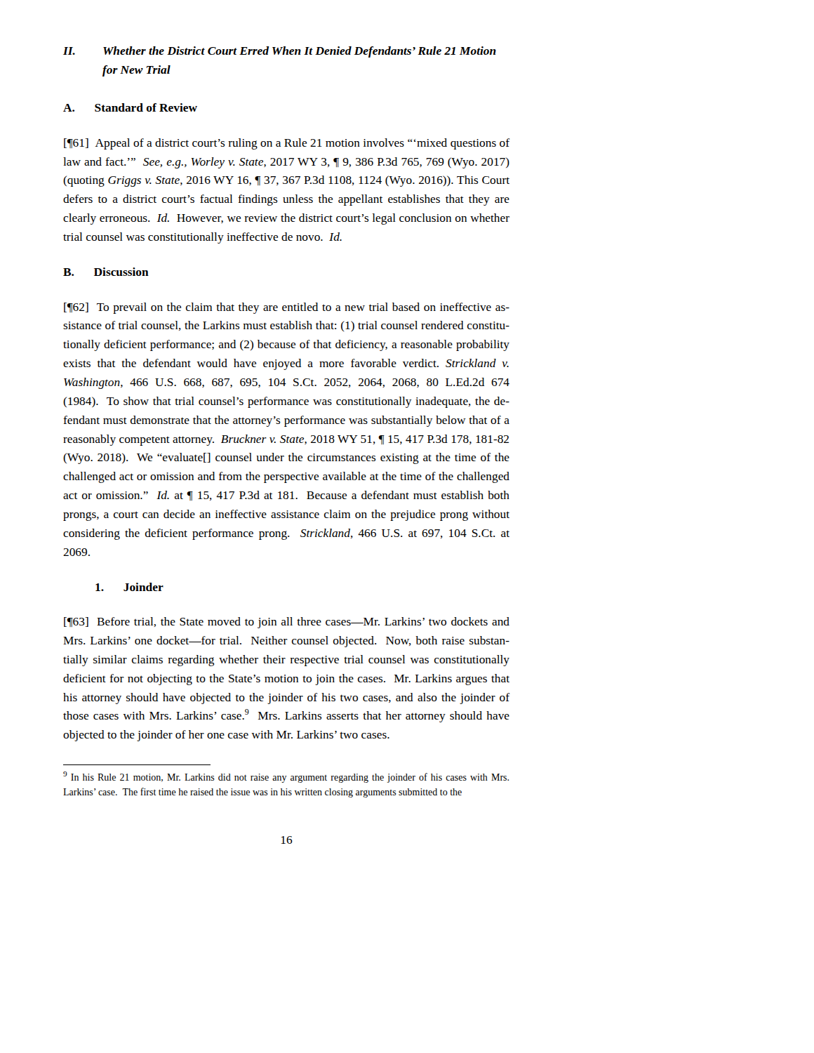II. Whether the District Court Erred When It Denied Defendants’ Rule 21 Motion for New Trial
A. Standard of Review
[¶61] Appeal of a district court’s ruling on a Rule 21 motion involves “‘mixed questions of law and fact.’” See, e.g., Worley v. State, 2017 WY 3, ¶ 9, 386 P.3d 765, 769 (Wyo. 2017) (quoting Griggs v. State, 2016 WY 16, ¶ 37, 367 P.3d 1108, 1124 (Wyo. 2016)). This Court defers to a district court’s factual findings unless the appellant establishes that they are clearly erroneous. Id. However, we review the district court’s legal conclusion on whether trial counsel was constitutionally ineffective de novo. Id.
B. Discussion
[¶62] To prevail on the claim that they are entitled to a new trial based on ineffective assistance of trial counsel, the Larkins must establish that: (1) trial counsel rendered constitutionally deficient performance; and (2) because of that deficiency, a reasonable probability exists that the defendant would have enjoyed a more favorable verdict. Strickland v. Washington, 466 U.S. 668, 687, 695, 104 S.Ct. 2052, 2064, 2068, 80 L.Ed.2d 674 (1984). To show that trial counsel’s performance was constitutionally inadequate, the defendant must demonstrate that the attorney’s performance was substantially below that of a reasonably competent attorney. Bruckner v. State, 2018 WY 51, ¶ 15, 417 P.3d 178, 181-82 (Wyo. 2018). We “evaluate[] counsel under the circumstances existing at the time of the challenged act or omission and from the perspective available at the time of the challenged act or omission.” Id. at ¶ 15, 417 P.3d at 181. Because a defendant must establish both prongs, a court can decide an ineffective assistance claim on the prejudice prong without considering the deficient performance prong. Strickland, 466 U.S. at 697, 104 S.Ct. at 2069.
1. Joinder
[¶63] Before trial, the State moved to join all three cases—Mr. Larkins’ two dockets and Mrs. Larkins’ one docket—for trial. Neither counsel objected. Now, both raise substantially similar claims regarding whether their respective trial counsel was constitutionally deficient for not objecting to the State’s motion to join the cases. Mr. Larkins argues that his attorney should have objected to the joinder of his two cases, and also the joinder of those cases with Mrs. Larkins’ case.9 Mrs. Larkins asserts that her attorney should have objected to the joinder of her one case with Mr. Larkins’ two cases.
9 In his Rule 21 motion, Mr. Larkins did not raise any argument regarding the joinder of his cases with Mrs. Larkins’ case. The first time he raised the issue was in his written closing arguments submitted to the
16